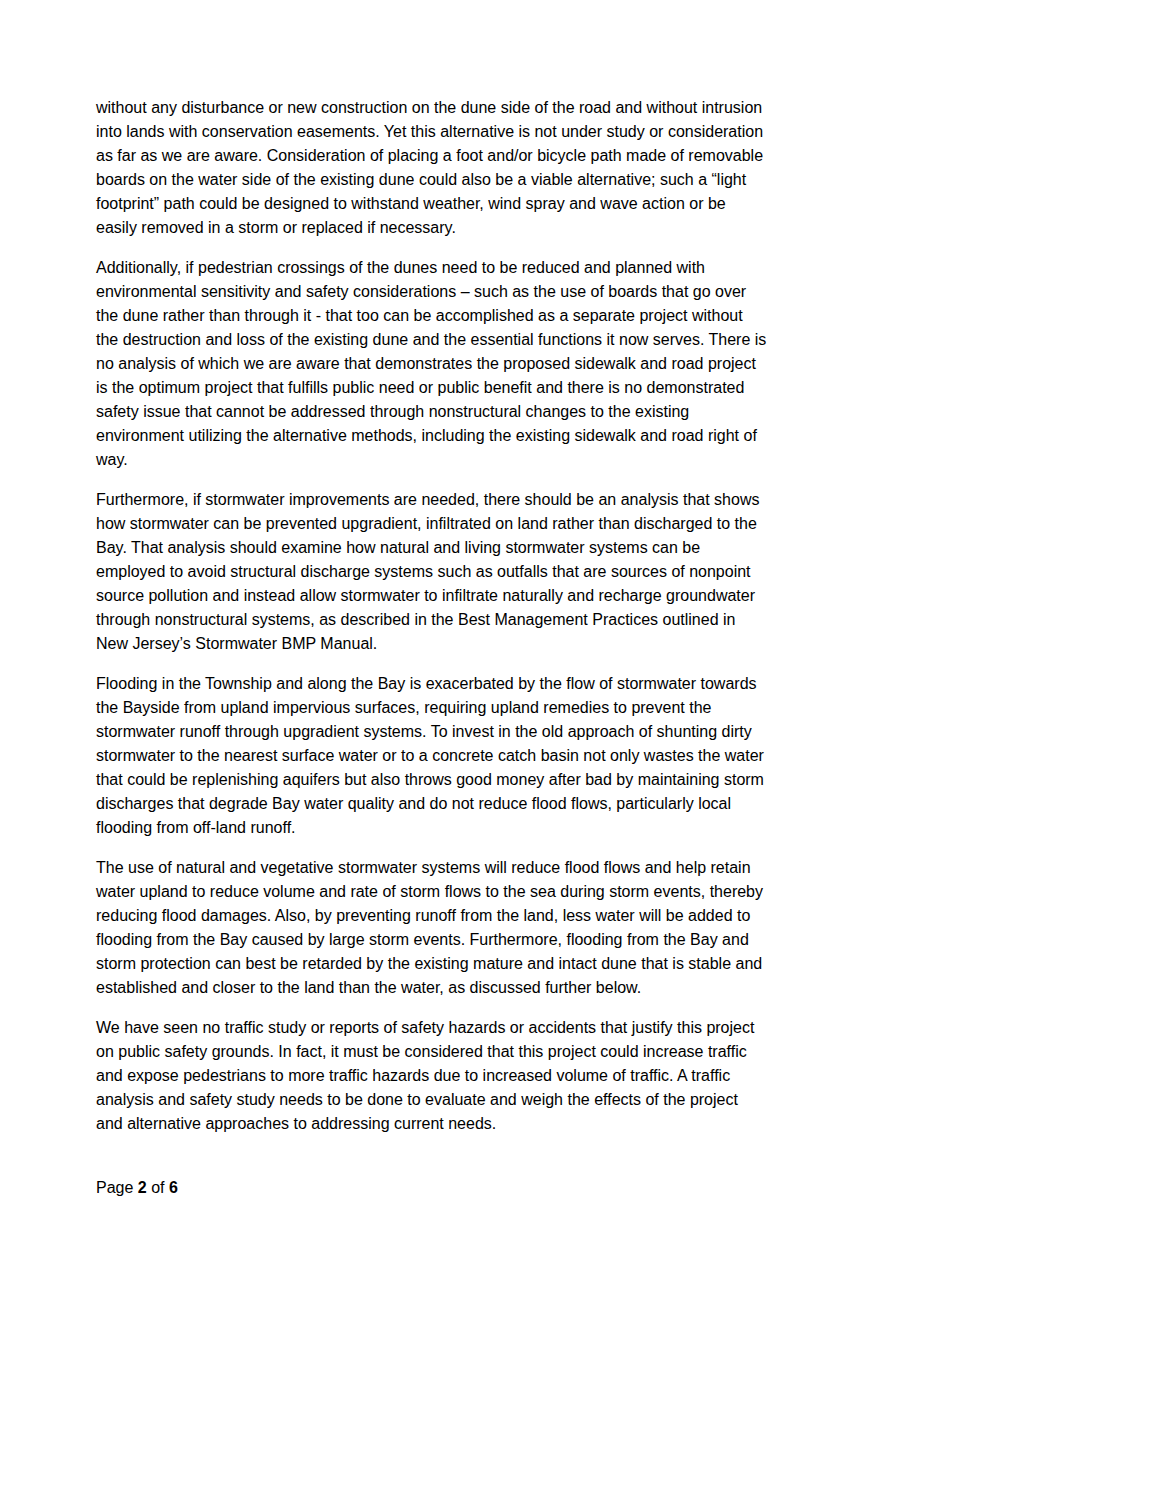without any disturbance or new construction on the dune side of the road and without intrusion into lands with conservation easements. Yet this alternative is not under study or consideration as far as we are aware. Consideration of placing a foot and/or bicycle path made of removable boards on the water side of the existing dune could also be a viable alternative; such a “light footprint” path could be designed to withstand weather, wind spray and wave action or be easily removed in a storm or replaced if necessary.
Additionally, if pedestrian crossings of the dunes need to be reduced and planned with environmental sensitivity and safety considerations – such as the use of boards that go over the dune rather than through it - that too can be accomplished as a separate project without the destruction and loss of the existing dune and the essential functions it now serves. There is no analysis of which we are aware that demonstrates the proposed sidewalk and road project is the optimum project that fulfills public need or public benefit and there is no demonstrated safety issue that cannot be addressed through nonstructural changes to the existing environment utilizing the alternative methods, including the existing sidewalk and road right of way.
Furthermore, if stormwater improvements are needed, there should be an analysis that shows how stormwater can be prevented upgradient, infiltrated on land rather than discharged to the Bay. That analysis should examine how natural and living stormwater systems can be employed to avoid structural discharge systems such as outfalls that are sources of nonpoint source pollution and instead allow stormwater to infiltrate naturally and recharge groundwater through nonstructural systems, as described in the Best Management Practices outlined in New Jersey’s Stormwater BMP Manual.
Flooding in the Township and along the Bay is exacerbated by the flow of stormwater towards the Bayside from upland impervious surfaces, requiring upland remedies to prevent the stormwater runoff through upgradient systems. To invest in the old approach of shunting dirty stormwater to the nearest surface water or to a concrete catch basin not only wastes the water that could be replenishing aquifers but also throws good money after bad by maintaining storm discharges that degrade Bay water quality and do not reduce flood flows, particularly local flooding from off-land runoff.
The use of natural and vegetative stormwater systems will reduce flood flows and help retain water upland to reduce volume and rate of storm flows to the sea during storm events, thereby reducing flood damages. Also, by preventing runoff from the land, less water will be added to flooding from the Bay caused by large storm events. Furthermore, flooding from the Bay and storm protection can best be retarded by the existing mature and intact dune that is stable and established and closer to the land than the water, as discussed further below.
We have seen no traffic study or reports of safety hazards or accidents that justify this project on public safety grounds. In fact, it must be considered that this project could increase traffic and expose pedestrians to more traffic hazards due to increased volume of traffic. A traffic analysis and safety study needs to be done to evaluate and weigh the effects of the project and alternative approaches to addressing current needs.
Page 2 of 6